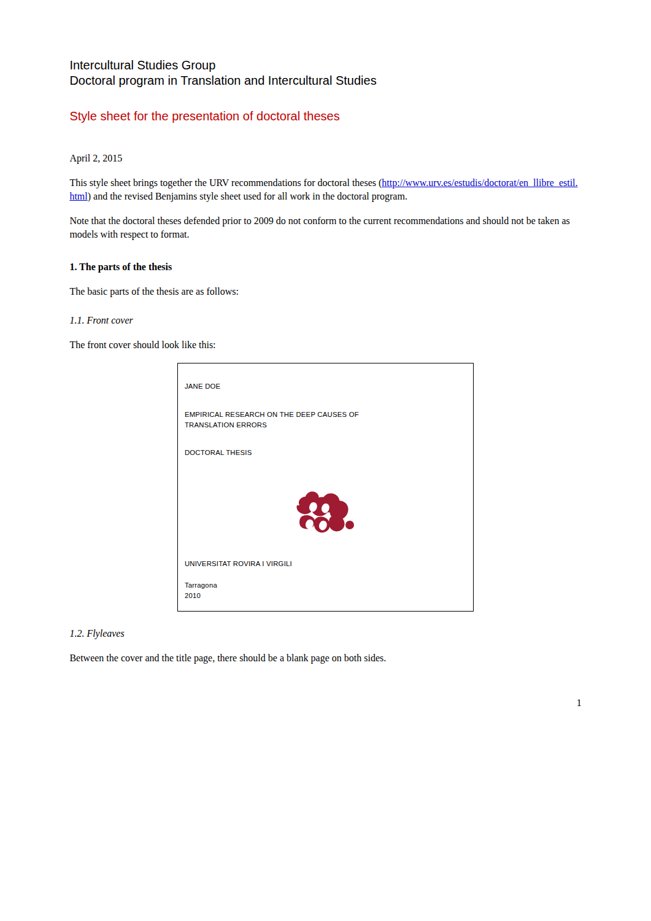Intercultural Studies Group
Doctoral program in Translation and Intercultural Studies
Style sheet for the presentation of doctoral theses
April 2, 2015
This style sheet brings together the URV recommendations for doctoral theses (http://www.urv.es/estudis/doctorat/en_llibre_estil.html) and the revised Benjamins style sheet used for all work in the doctoral program.
Note that the doctoral theses defended prior to 2009 do not conform to the current recommendations and should not be taken as models with respect to format.
1. The parts of the thesis
The basic parts of the thesis are as follows:
1.1. Front cover
The front cover should look like this:
JANE DOE
EMPIRICAL RESEARCH ON THE DEEP CAUSES OF
TRANSLATION ERRORS
DOCTORAL THESIS
UNIVERSITAT ROVIRA I VIRGILI
Tarragona
2010
1.2. Flyleaves
Between the cover and the title page, there should be a blank page on both sides.
1